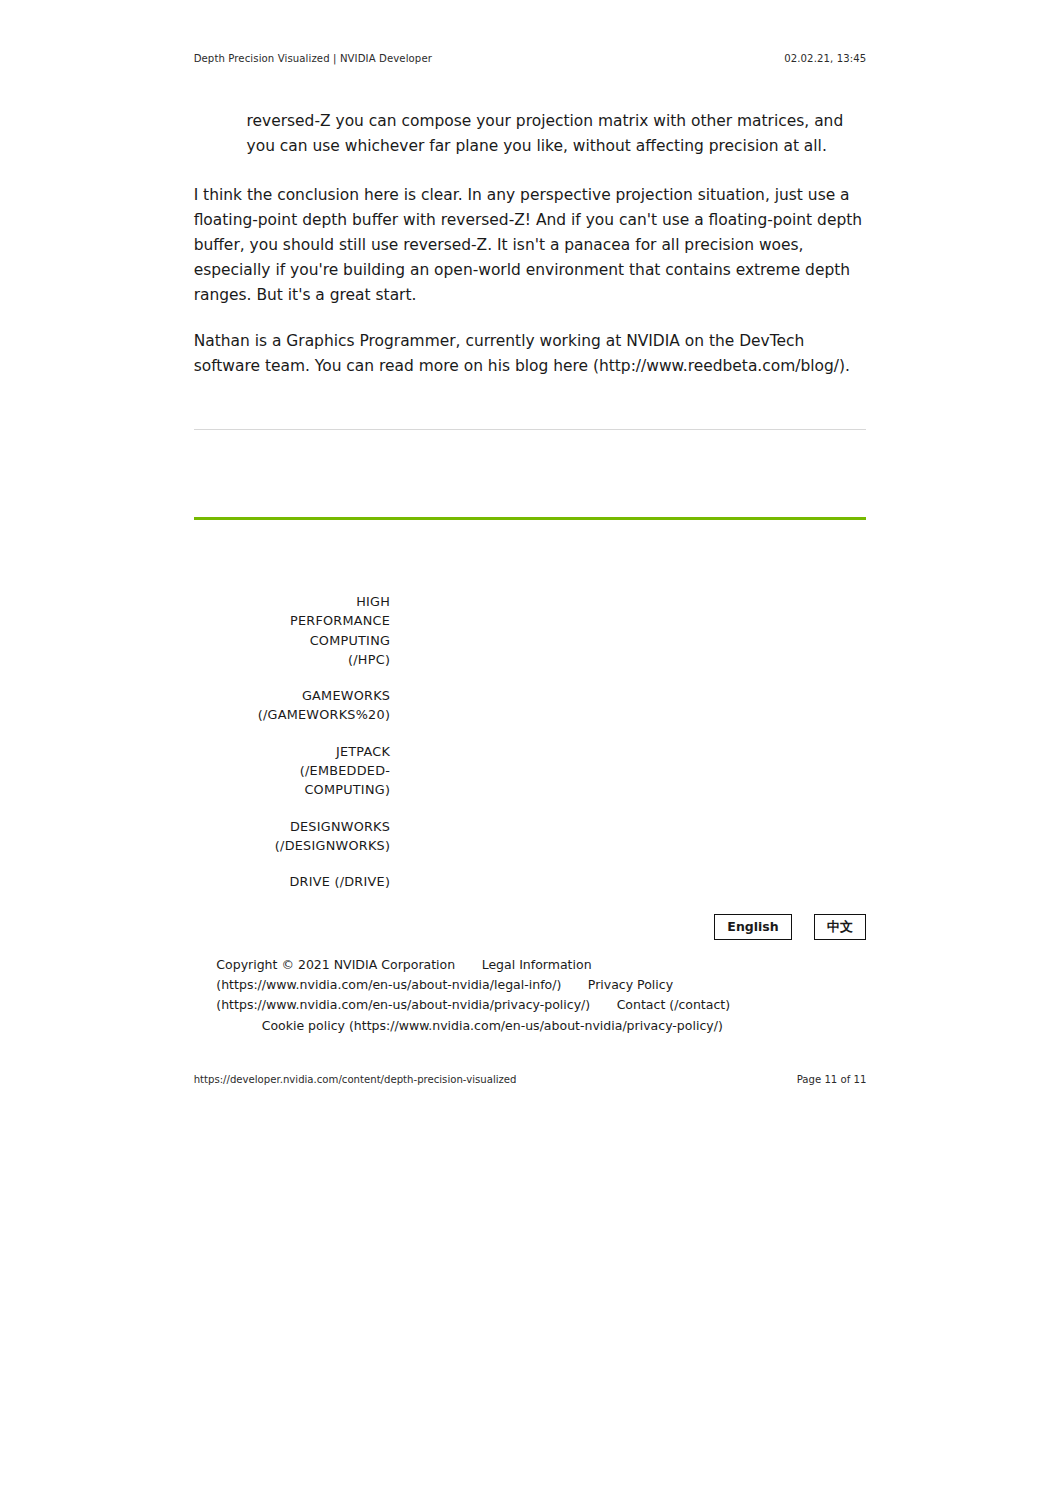Depth Precision Visualized | NVIDIA Developer 02.02.21, 13:45
reversed-Z you can compose your projection matrix with other matrices, and you can use whichever far plane you like, without affecting precision at all.
I think the conclusion here is clear. In any perspective projection situation, just use a floating-point depth buffer with reversed-Z! And if you can't use a floating-point depth buffer, you should still use reversed-Z. It isn't a panacea for all precision woes, especially if you're building an open-world environment that contains extreme depth ranges. But it's a great start.
Nathan is a Graphics Programmer, currently working at NVIDIA on the DevTech software team. You can read more on his blog here (http://www.reedbeta.com/blog/).
HIGH
PERFORMANCE
COMPUTING
(/HPC)
GAMEWORKS
(/GAMEWORKS%20)
JETPACK
(/EMBEDDED-
COMPUTING)
DESIGNWORKS
(/DESIGNWORKS)
DRIVE (/DRIVE)
English 中文
Copyright © 2021 NVIDIA Corporation Legal Information (https://www.nvidia.com/en-us/about-nvidia/legal-info/) Privacy Policy (https://www.nvidia.com/en-us/about-nvidia/privacy-policy/) Contact (/contact) Cookie policy (https://www.nvidia.com/en-us/about-nvidia/privacy-policy/)
https://developer.nvidia.com/content/depth-precision-visualized Page 11 of 11